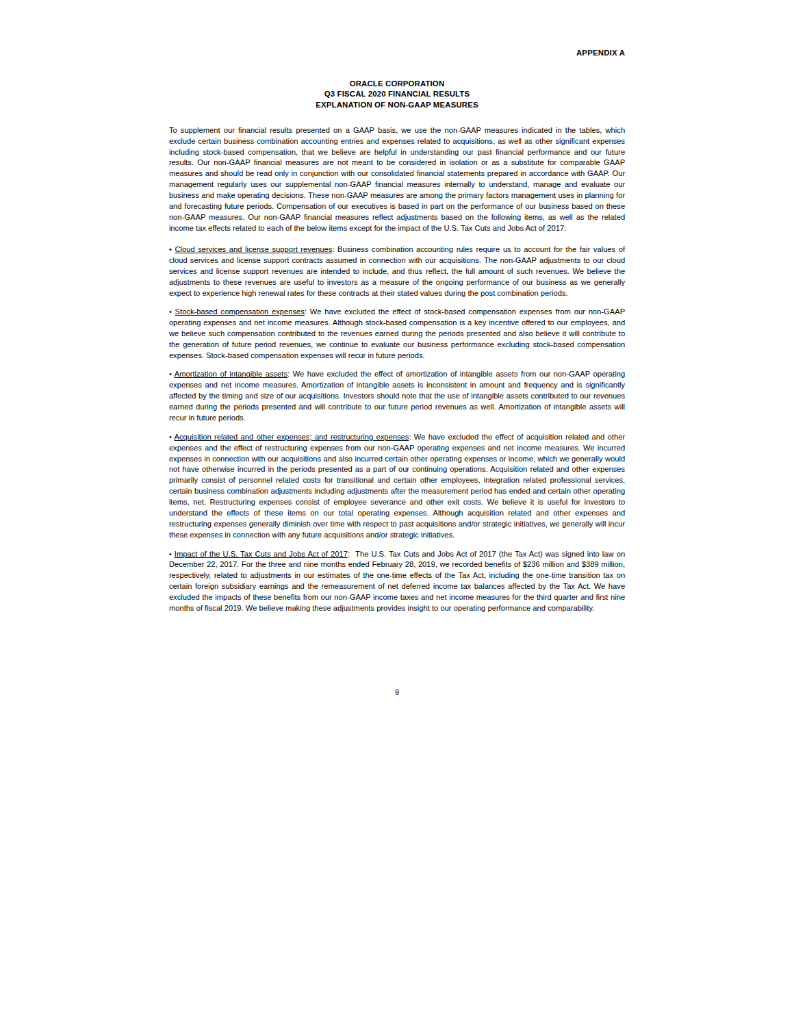APPENDIX A
ORACLE CORPORATION
Q3 FISCAL 2020 FINANCIAL RESULTS
EXPLANATION OF NON-GAAP MEASURES
To supplement our financial results presented on a GAAP basis, we use the non-GAAP measures indicated in the tables, which exclude certain business combination accounting entries and expenses related to acquisitions, as well as other significant expenses including stock-based compensation, that we believe are helpful in understanding our past financial performance and our future results. Our non-GAAP financial measures are not meant to be considered in isolation or as a substitute for comparable GAAP measures and should be read only in conjunction with our consolidated financial statements prepared in accordance with GAAP. Our management regularly uses our supplemental non-GAAP financial measures internally to understand, manage and evaluate our business and make operating decisions. These non-GAAP measures are among the primary factors management uses in planning for and forecasting future periods. Compensation of our executives is based in part on the performance of our business based on these non-GAAP measures. Our non-GAAP financial measures reflect adjustments based on the following items, as well as the related income tax effects related to each of the below items except for the impact of the U.S. Tax Cuts and Jobs Act of 2017:
• Cloud services and license support revenues: Business combination accounting rules require us to account for the fair values of cloud services and license support contracts assumed in connection with our acquisitions. The non-GAAP adjustments to our cloud services and license support revenues are intended to include, and thus reflect, the full amount of such revenues. We believe the adjustments to these revenues are useful to investors as a measure of the ongoing performance of our business as we generally expect to experience high renewal rates for these contracts at their stated values during the post combination periods.
• Stock-based compensation expenses: We have excluded the effect of stock-based compensation expenses from our non-GAAP operating expenses and net income measures. Although stock-based compensation is a key incentive offered to our employees, and we believe such compensation contributed to the revenues earned during the periods presented and also believe it will contribute to the generation of future period revenues, we continue to evaluate our business performance excluding stock-based compensation expenses. Stock-based compensation expenses will recur in future periods.
• Amortization of intangible assets: We have excluded the effect of amortization of intangible assets from our non-GAAP operating expenses and net income measures. Amortization of intangible assets is inconsistent in amount and frequency and is significantly affected by the timing and size of our acquisitions. Investors should note that the use of intangible assets contributed to our revenues earned during the periods presented and will contribute to our future period revenues as well. Amortization of intangible assets will recur in future periods.
• Acquisition related and other expenses; and restructuring expenses: We have excluded the effect of acquisition related and other expenses and the effect of restructuring expenses from our non-GAAP operating expenses and net income measures. We incurred expenses in connection with our acquisitions and also incurred certain other operating expenses or income, which we generally would not have otherwise incurred in the periods presented as a part of our continuing operations. Acquisition related and other expenses primarily consist of personnel related costs for transitional and certain other employees, integration related professional services, certain business combination adjustments including adjustments after the measurement period has ended and certain other operating items, net. Restructuring expenses consist of employee severance and other exit costs. We believe it is useful for investors to understand the effects of these items on our total operating expenses. Although acquisition related and other expenses and restructuring expenses generally diminish over time with respect to past acquisitions and/or strategic initiatives, we generally will incur these expenses in connection with any future acquisitions and/or strategic initiatives.
• Impact of the U.S. Tax Cuts and Jobs Act of 2017: The U.S. Tax Cuts and Jobs Act of 2017 (the Tax Act) was signed into law on December 22, 2017. For the three and nine months ended February 28, 2019, we recorded benefits of $236 million and $389 million, respectively, related to adjustments in our estimates of the one-time effects of the Tax Act, including the one-time transition tax on certain foreign subsidiary earnings and the remeasurement of net deferred income tax balances affected by the Tax Act. We have excluded the impacts of these benefits from our non-GAAP income taxes and net income measures for the third quarter and first nine months of fiscal 2019. We believe making these adjustments provides insight to our operating performance and comparability.
9